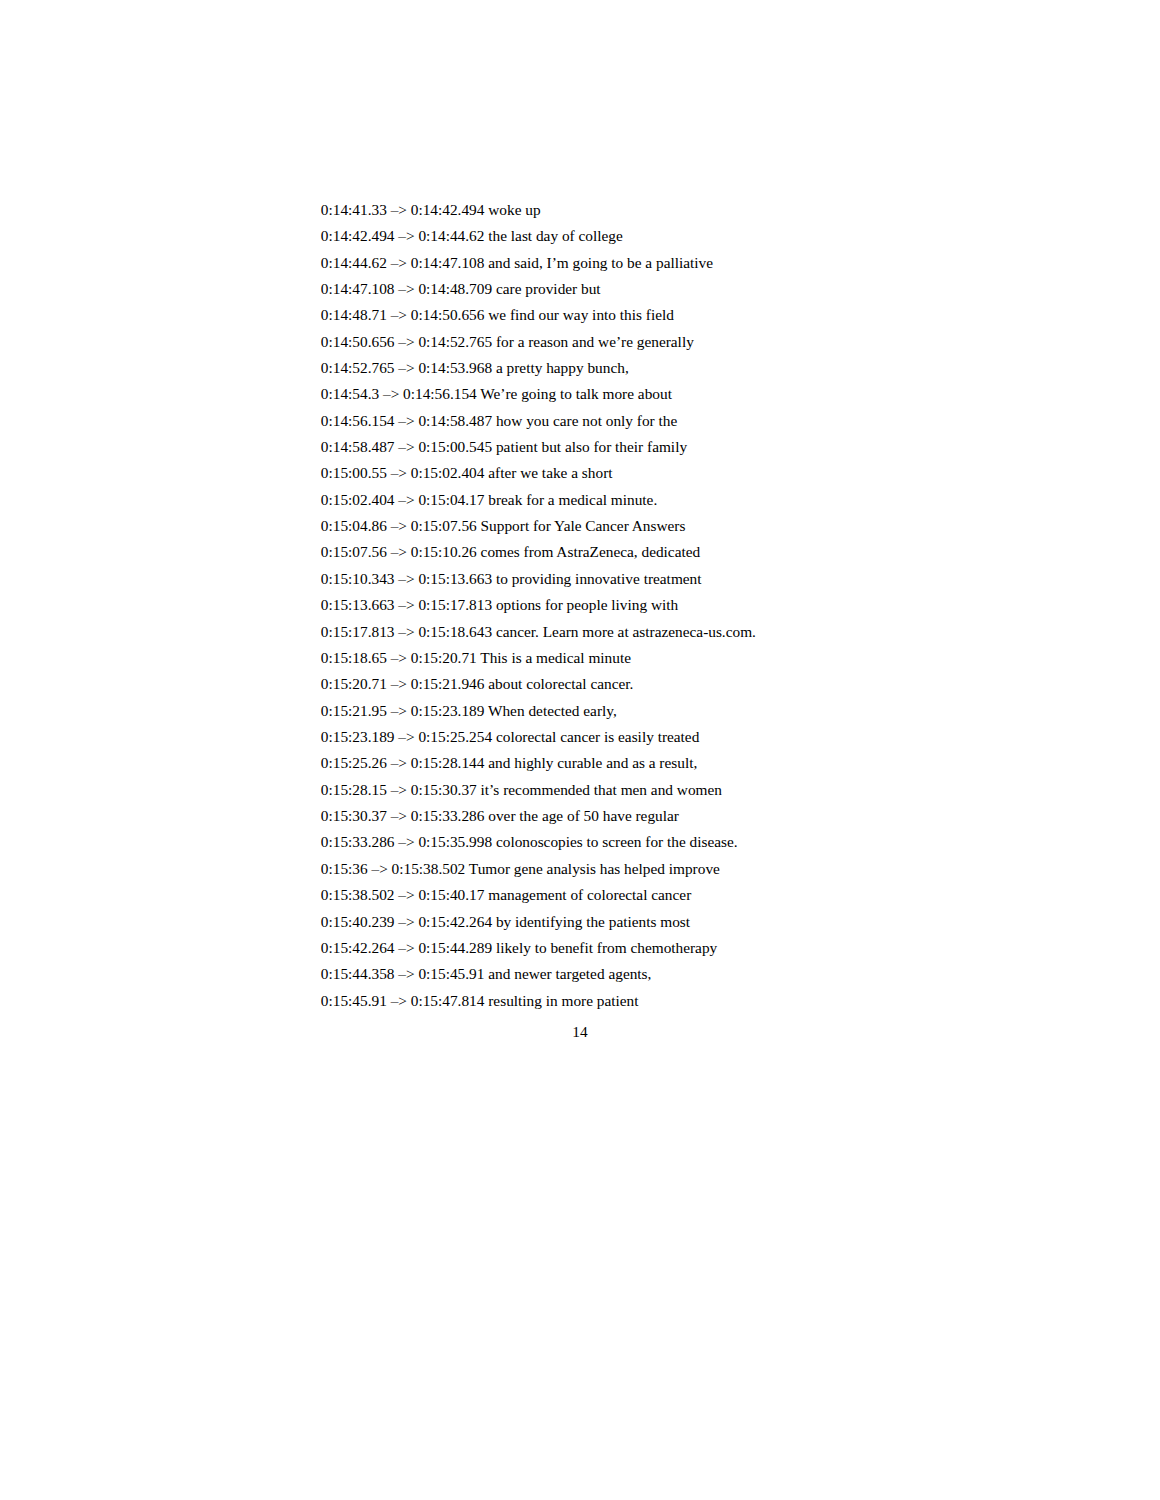0:14:41.33 –> 0:14:42.494 woke up
0:14:42.494 –> 0:14:44.62 the last day of college
0:14:44.62 –> 0:14:47.108 and said, I’m going to be a palliative
0:14:47.108 –> 0:14:48.709 care provider but
0:14:48.71 –> 0:14:50.656 we find our way into this field
0:14:50.656 –> 0:14:52.765 for a reason and we’re generally
0:14:52.765 –> 0:14:53.968 a pretty happy bunch,
0:14:54.3 –> 0:14:56.154 We’re going to talk more about
0:14:56.154 –> 0:14:58.487 how you care not only for the
0:14:58.487 –> 0:15:00.545 patient but also for their family
0:15:00.55 –> 0:15:02.404 after we take a short
0:15:02.404 –> 0:15:04.17 break for a medical minute.
0:15:04.86 –> 0:15:07.56 Support for Yale Cancer Answers
0:15:07.56 –> 0:15:10.26 comes from AstraZeneca, dedicated
0:15:10.343 –> 0:15:13.663 to providing innovative treatment
0:15:13.663 –> 0:15:17.813 options for people living with
0:15:17.813 –> 0:15:18.643 cancer. Learn more at astrazeneca-us.com.
0:15:18.65 –> 0:15:20.71 This is a medical minute
0:15:20.71 –> 0:15:21.946 about colorectal cancer.
0:15:21.95 –> 0:15:23.189 When detected early,
0:15:23.189 –> 0:15:25.254 colorectal cancer is easily treated
0:15:25.26 –> 0:15:28.144 and highly curable and as a result,
0:15:28.15 –> 0:15:30.37 it’s recommended that men and women
0:15:30.37 –> 0:15:33.286 over the age of 50 have regular
0:15:33.286 –> 0:15:35.998 colonoscopies to screen for the disease.
0:15:36 –> 0:15:38.502 Tumor gene analysis has helped improve
0:15:38.502 –> 0:15:40.17 management of colorectal cancer
0:15:40.239 –> 0:15:42.264 by identifying the patients most
0:15:42.264 –> 0:15:44.289 likely to benefit from chemotherapy
0:15:44.358 –> 0:15:45.91 and newer targeted agents,
0:15:45.91 –> 0:15:47.814 resulting in more patient
14